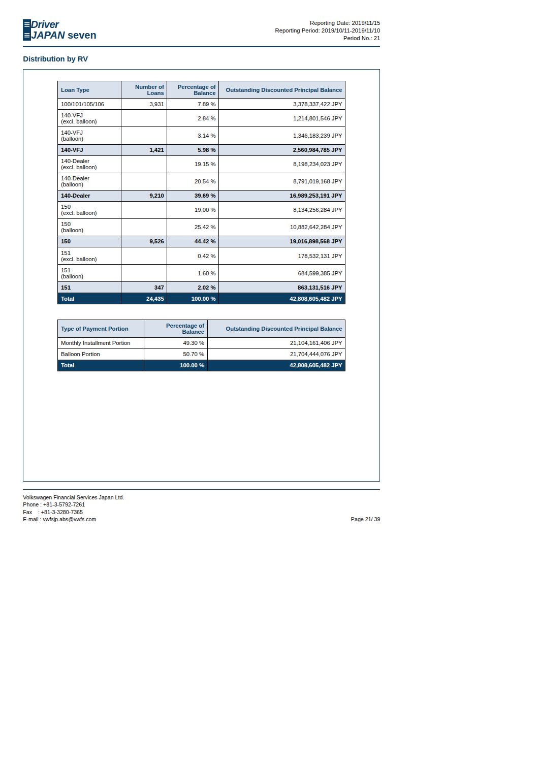≡Driver
≡JAPAN seven
Reporting Date: 2019/11/15
Reporting Period: 2019/10/11-2019/11/10
Period No.: 21
Distribution by RV
| Loan Type | Number of Loans | Percentage of Balance | Outstanding Discounted Principal Balance |
| --- | --- | --- | --- |
| 100/101/105/106 | 3,931 | 7.89 % | 3,378,337,422 JPY |
| 140-VFJ (excl. balloon) | | 2.84 % | 1,214,801,546 JPY |
| 140-VFJ (balloon) | | 3.14 % | 1,346,183,239 JPY |
| 140-VFJ | 1,421 | 5.98 % | 2,560,984,785 JPY |
| 140-Dealer (excl. balloon) | | 19.15 % | 8,198,234,023 JPY |
| 140-Dealer (balloon) | | 20.54 % | 8,791,019,168 JPY |
| 140-Dealer | 9,210 | 39.69 % | 16,989,253,191 JPY |
| 150 (excl. balloon) | | 19.00 % | 8,134,256,284 JPY |
| 150 (balloon) | | 25.42 % | 10,882,642,284 JPY |
| 150 | 9,526 | 44.42 % | 19,016,898,568 JPY |
| 151 (excl. balloon) | | 0.42 % | 178,532,131 JPY |
| 151 (balloon) | | 1.60 % | 684,599,385 JPY |
| 151 | 347 | 2.02 % | 863,131,516 JPY |
| Total | 24,435 | 100.00 % | 42,808,605,482 JPY |
| Type of Payment Portion | Percentage of Balance | Outstanding Discounted Principal Balance |
| --- | --- | --- |
| Monthly Installment Portion | 49.30 % | 21,104,161,406 JPY |
| Balloon Portion | 50.70 % | 21,704,444,076 JPY |
| Total | 100.00 % | 42,808,605,482 JPY |
Volkswagen Financial Services Japan Ltd.
Phone : +81-3-5792-7261
Fax : +81-3-3280-7365
E-mail : vwfsjp.abs@vwfs.com
Page 21/ 39